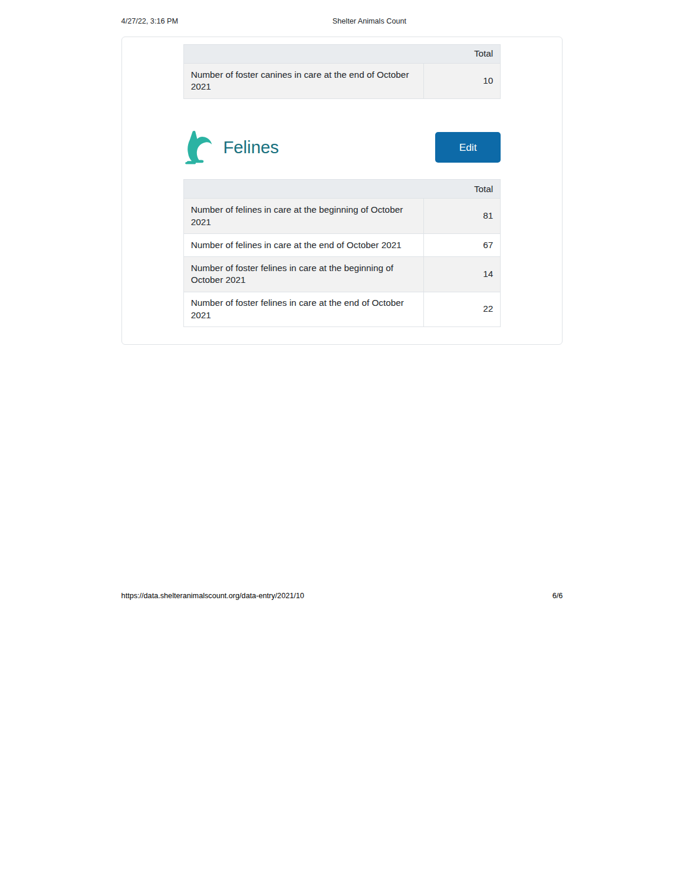4/27/22, 3:16 PM Shelter Animals Count
| | Total |
| --- | --- |
| Number of foster canines in care at the end of October 2021 | 10 |
Felines
Edit
| | Total |
| --- | --- |
| Number of felines in care at the beginning of October 2021 | 81 |
| Number of felines in care at the end of October 2021 | 67 |
| Number of foster felines in care at the beginning of October 2021 | 14 |
| Number of foster felines in care at the end of October 2021 | 22 |
https://data.shelteranimalscount.org/data-entry/2021/10 6/6